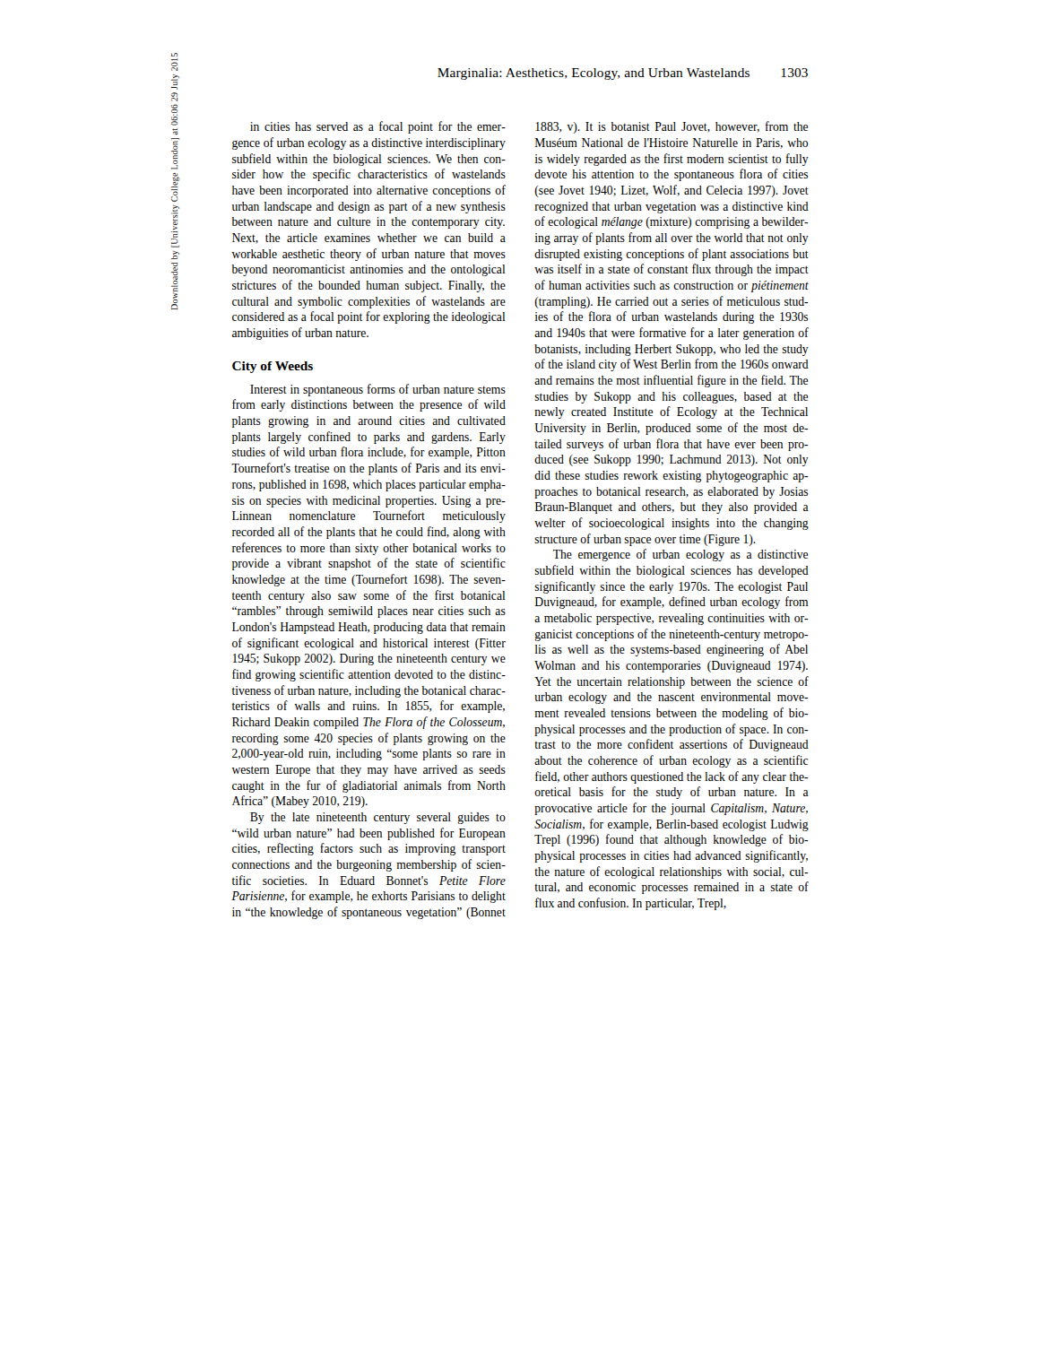Downloaded by [University College London] at 06:06 29 July 2015
Marginalia: Aesthetics, Ecology, and Urban Wastelands1303
in cities has served as a focal point for the emergence of urban ecology as a distinctive interdisciplinary subfield within the biological sciences. We then consider how the specific characteristics of wastelands have been incorporated into alternative conceptions of urban landscape and design as part of a new synthesis between nature and culture in the contemporary city. Next, the article examines whether we can build a workable aesthetic theory of urban nature that moves beyond neoromanticist antinomies and the ontological strictures of the bounded human subject. Finally, the cultural and symbolic complexities of wastelands are considered as a focal point for exploring the ideological ambiguities of urban nature.
City of Weeds
Interest in spontaneous forms of urban nature stems from early distinctions between the presence of wild plants growing in and around cities and cultivated plants largely confined to parks and gardens. Early studies of wild urban flora include, for example, Pitton Tournefort's treatise on the plants of Paris and its environs, published in 1698, which places particular emphasis on species with medicinal properties. Using a pre-Linnean nomenclature Tournefort meticulously recorded all of the plants that he could find, along with references to more than sixty other botanical works to provide a vibrant snapshot of the state of scientific knowledge at the time (Tournefort 1698). The seventeenth century also saw some of the first botanical “rambles” through semiwild places near cities such as London's Hampstead Heath, producing data that remain of significant ecological and historical interest (Fitter 1945; Sukopp 2002). During the nineteenth century we find growing scientific attention devoted to the distinctiveness of urban nature, including the botanical characteristics of walls and ruins. In 1855, for example, Richard Deakin compiled The Flora of the Colosseum, recording some 420 species of plants growing on the 2,000-year-old ruin, including “some plants so rare in western Europe that they may have arrived as seeds caught in the fur of gladiatorial animals from North Africa” (Mabey 2010, 219).
By the late nineteenth century several guides to “wild urban nature” had been published for European cities, reflecting factors such as improving transport connections and the burgeoning membership of scientific societies. In Eduard Bonnet's Petite Flore Parisienne, for example, he exhorts Parisians to delight in “the knowledge of spontaneous vegetation” (Bonnet 1883, v). It is botanist Paul Jovet, however, from the Muséum National de l'Histoire Naturelle in Paris, who is widely regarded as the first modern scientist to fully devote his attention to the spontaneous flora of cities (see Jovet 1940; Lizet, Wolf, and Celecia 1997). Jovet recognized that urban vegetation was a distinctive kind of ecological mélange (mixture) comprising a bewildering array of plants from all over the world that not only disrupted existing conceptions of plant associations but was itself in a state of constant flux through the impact of human activities such as construction or piétinement (trampling). He carried out a series of meticulous studies of the flora of urban wastelands during the 1930s and 1940s that were formative for a later generation of botanists, including Herbert Sukopp, who led the study of the island city of West Berlin from the 1960s onward and remains the most influential figure in the field. The studies by Sukopp and his colleagues, based at the newly created Institute of Ecology at the Technical University in Berlin, produced some of the most detailed surveys of urban flora that have ever been produced (see Sukopp 1990; Lachmund 2013). Not only did these studies rework existing phytogeographic approaches to botanical research, as elaborated by Josias Braun-Blanquet and others, but they also provided a welter of socioecological insights into the changing structure of urban space over time (Figure 1).
The emergence of urban ecology as a distinctive subfield within the biological sciences has developed significantly since the early 1970s. The ecologist Paul Duvigneaud, for example, defined urban ecology from a metabolic perspective, revealing continuities with organicist conceptions of the nineteenth-century metropolis as well as the systems-based engineering of Abel Wolman and his contemporaries (Duvigneaud 1974). Yet the uncertain relationship between the science of urban ecology and the nascent environmental movement revealed tensions between the modeling of biophysical processes and the production of space. In contrast to the more confident assertions of Duvigneaud about the coherence of urban ecology as a scientific field, other authors questioned the lack of any clear theoretical basis for the study of urban nature. In a provocative article for the journal Capitalism, Nature, Socialism, for example, Berlin-based ecologist Ludwig Trepl (1996) found that although knowledge of biophysical processes in cities had advanced significantly, the nature of ecological relationships with social, cultural, and economic processes remained in a state of flux and confusion. In particular, Trepl,